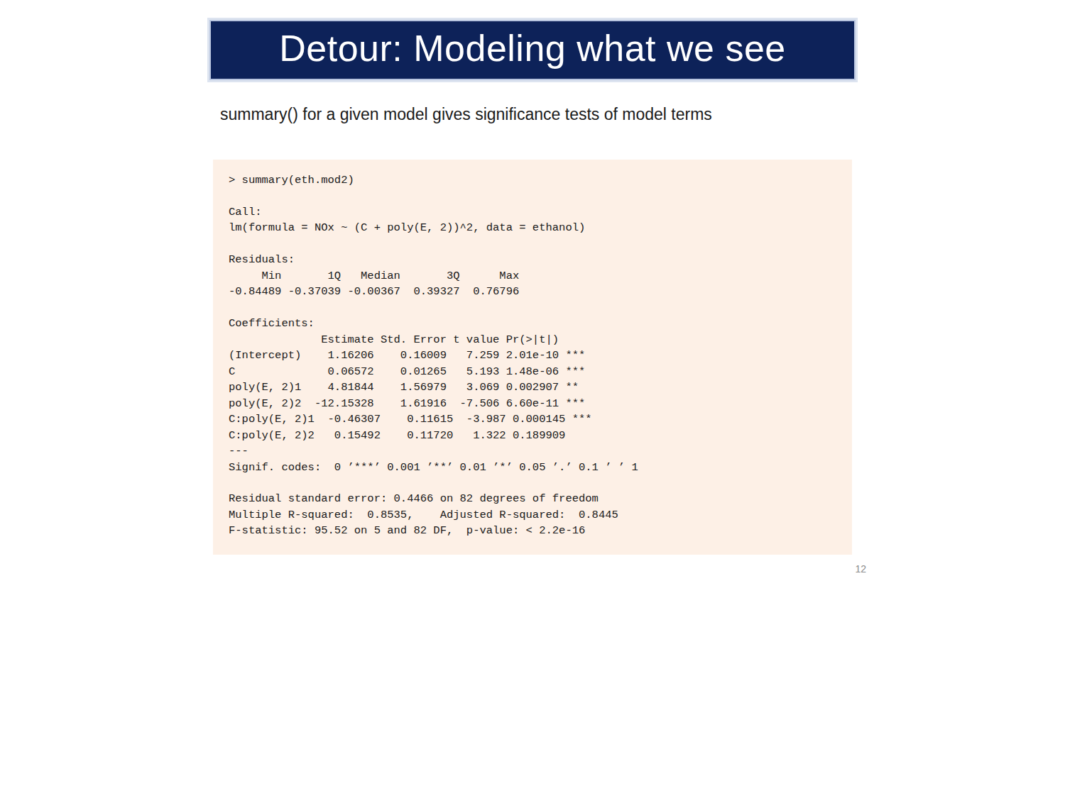Detour: Modeling what we see
summary() for a given model gives significance tests of model terms
> summary(eth.mod2)

Call:
lm(formula = NOx ~ (C + poly(E, 2))^2, data = ethanol)

Residuals:
     Min       1Q   Median       3Q      Max
-0.84489 -0.37039 -0.00367  0.39327  0.76796

Coefficients:
              Estimate Std. Error t value Pr(>|t|)
(Intercept)    1.16206    0.16009   7.259 2.01e-10 ***
C              0.06572    0.01265   5.193 1.48e-06 ***
poly(E, 2)1    4.81844    1.56979   3.069 0.002907 **
poly(E, 2)2  -12.15328    1.61916  -7.506 6.60e-11 ***
C:poly(E, 2)1  -0.46307    0.11615  -3.987 0.000145 ***
C:poly(E, 2)2   0.15492    0.11720   1.322 0.189909
---
Signif. codes:  0 ’***’ 0.001 ’**’ 0.01 ’*’ 0.05 ’.’ 0.1 ’ ’ 1

Residual standard error: 0.4466 on 82 degrees of freedom
Multiple R-squared:  0.8535,    Adjusted R-squared:  0.8445
F-statistic: 95.52 on 5 and 82 DF,  p-value: < 2.2e-16
12